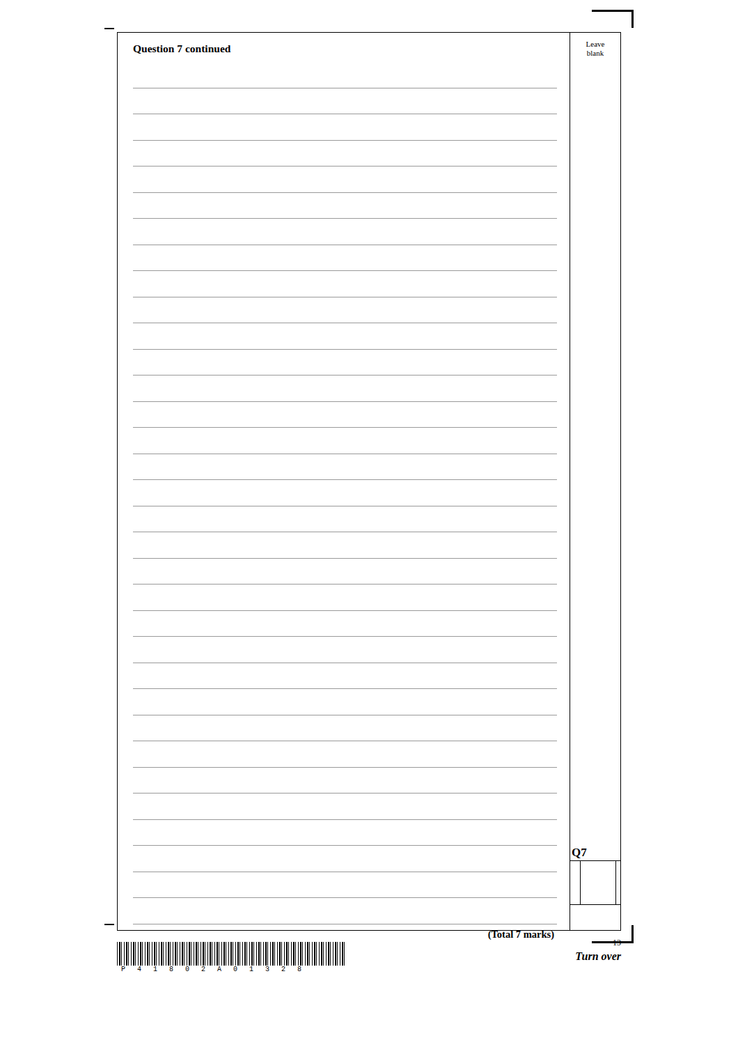Question 7 continued
(Total 7 marks)
Leave
blank
Q7
P 4 1 8 0 2 A 0 1 3 2 8
13
Turn over